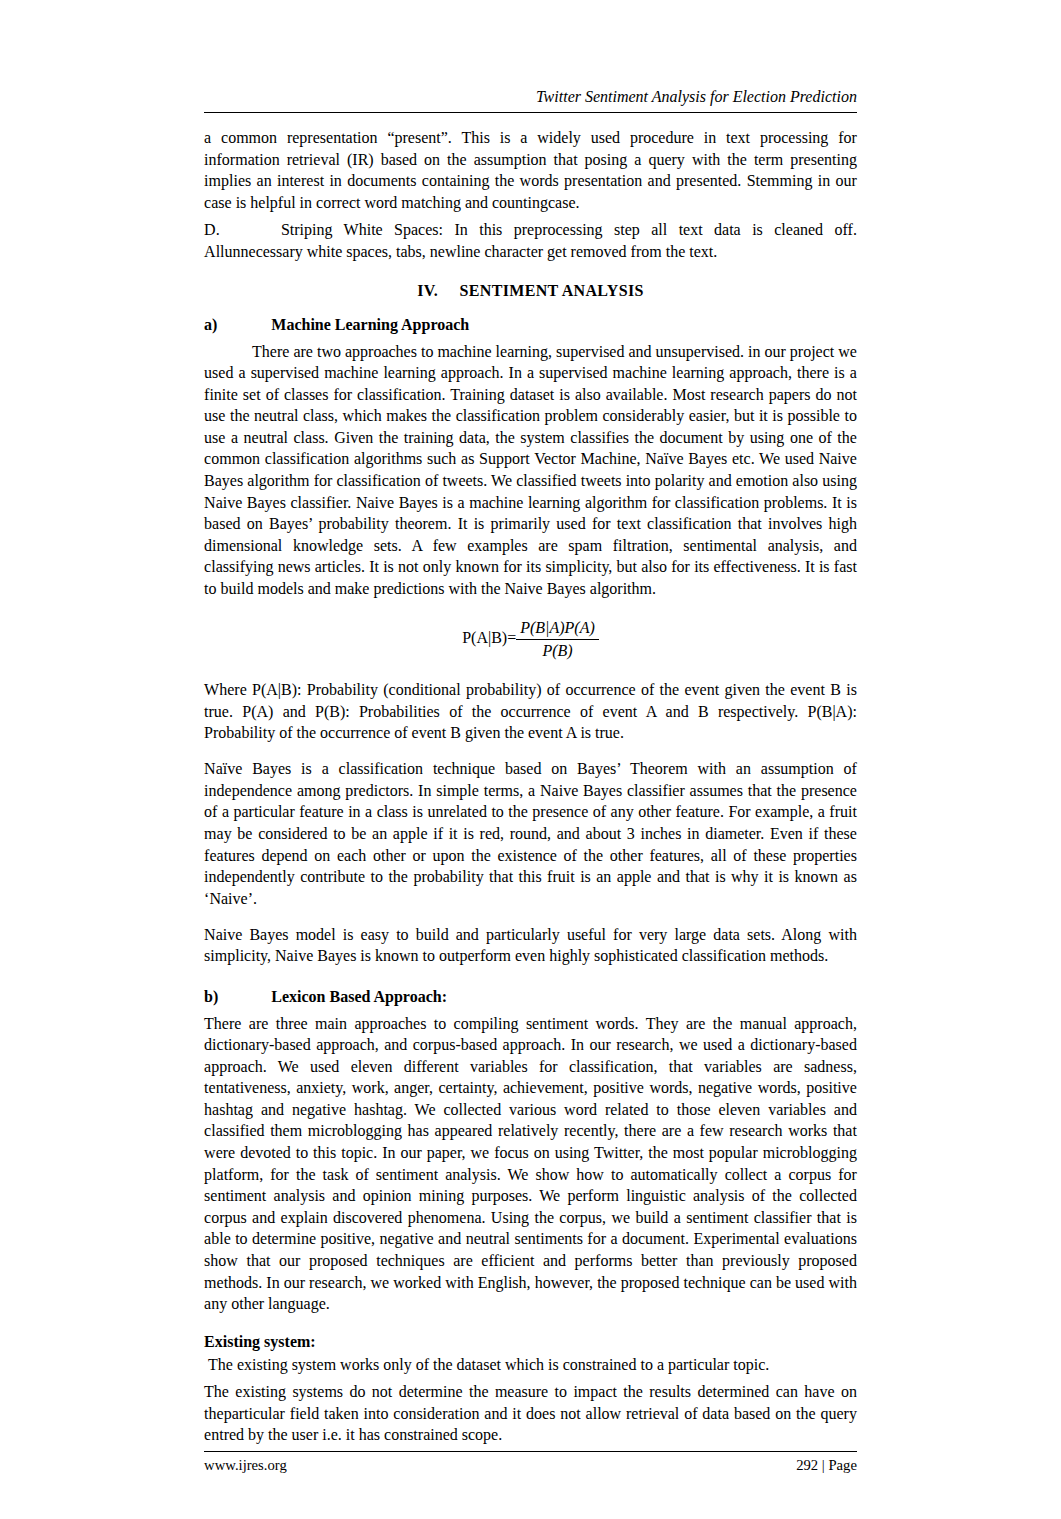Twitter Sentiment Analysis for Election Prediction
a common representation “present”. This is a widely used procedure in text processing for information retrieval (IR) based on the assumption that posing a query with the term presenting implies an interest in documents containing the words presentation and presented. Stemming in our case is helpful in correct word matching and countingcase.
D. Striping White Spaces: In this preprocessing step all text data is cleaned off. Allunnecessary white spaces, tabs, newline character get removed from the text.
IV. SENTIMENT ANALYSIS
a) Machine Learning Approach
There are two approaches to machine learning, supervised and unsupervised. in our project we used a supervised machine learning approach. In a supervised machine learning approach, there is a finite set of classes for classification. Training dataset is also available. Most research papers do not use the neutral class, which makes the classification problem considerably easier, but it is possible to use a neutral class. Given the training data, the system classifies the document by using one of the common classification algorithms such as Support Vector Machine, Naïve Bayes etc. We used Naive Bayes algorithm for classification of tweets. We classified tweets into polarity and emotion also using Naive Bayes classifier. Naive Bayes is a machine learning algorithm for classification problems. It is based on Bayes’ probability theorem. It is primarily used for text classification that involves high dimensional knowledge sets. A few examples are spam filtration, sentimental analysis, and classifying news articles. It is not only known for its simplicity, but also for its effectiveness. It is fast to build models and make predictions with the Naive Bayes algorithm.
P(A|B)=P(B|A)P(A) P(B)
Where P(A|B): Probability (conditional probability) of occurrence of the event given the event B is true. P(A) and P(B): Probabilities of the occurrence of event A and B respectively. P(B|A): Probability of the occurrence of event B given the event A is true.
Naïve Bayes is a classification technique based on Bayes’ Theorem with an assumption of independence among predictors. In simple terms, a Naive Bayes classifier assumes that the presence of a particular feature in a class is unrelated to the presence of any other feature. For example, a fruit may be considered to be an apple if it is red, round, and about 3 inches in diameter. Even if these features depend on each other or upon the existence of the other features, all of these properties independently contribute to the probability that this fruit is an apple and that is why it is known as ‘Naive’.
Naive Bayes model is easy to build and particularly useful for very large data sets. Along with simplicity, Naive Bayes is known to outperform even highly sophisticated classification methods.
b) Lexicon Based Approach:
There are three main approaches to compiling sentiment words. They are the manual approach, dictionary-based approach, and corpus-based approach. In our research, we used a dictionary-based approach. We used eleven different variables for classification, that variables are sadness, tentativeness, anxiety, work, anger, certainty, achievement, positive words, negative words, positive hashtag and negative hashtag. We collected various word related to those eleven variables and classified them microblogging has appeared relatively recently, there are a few research works that were devoted to this topic. In our paper, we focus on using Twitter, the most popular microblogging platform, for the task of sentiment analysis. We show how to automatically collect a corpus for sentiment analysis and opinion mining purposes. We perform linguistic analysis of the collected corpus and explain discovered phenomena. Using the corpus, we build a sentiment classifier that is able to determine positive, negative and neutral sentiments for a document. Experimental evaluations show that our proposed techniques are efficient and performs better than previously proposed methods. In our research, we worked with English, however, the proposed technique can be used with any other language.
Existing system:
The existing system works only of the dataset which is constrained to a particular topic.
The existing systems do not determine the measure to impact the results determined can have on theparticular field taken into consideration and it does not allow retrieval of data based on the query entred by the user i.e. it has constrained scope.
www.ijres.org 292 | Page